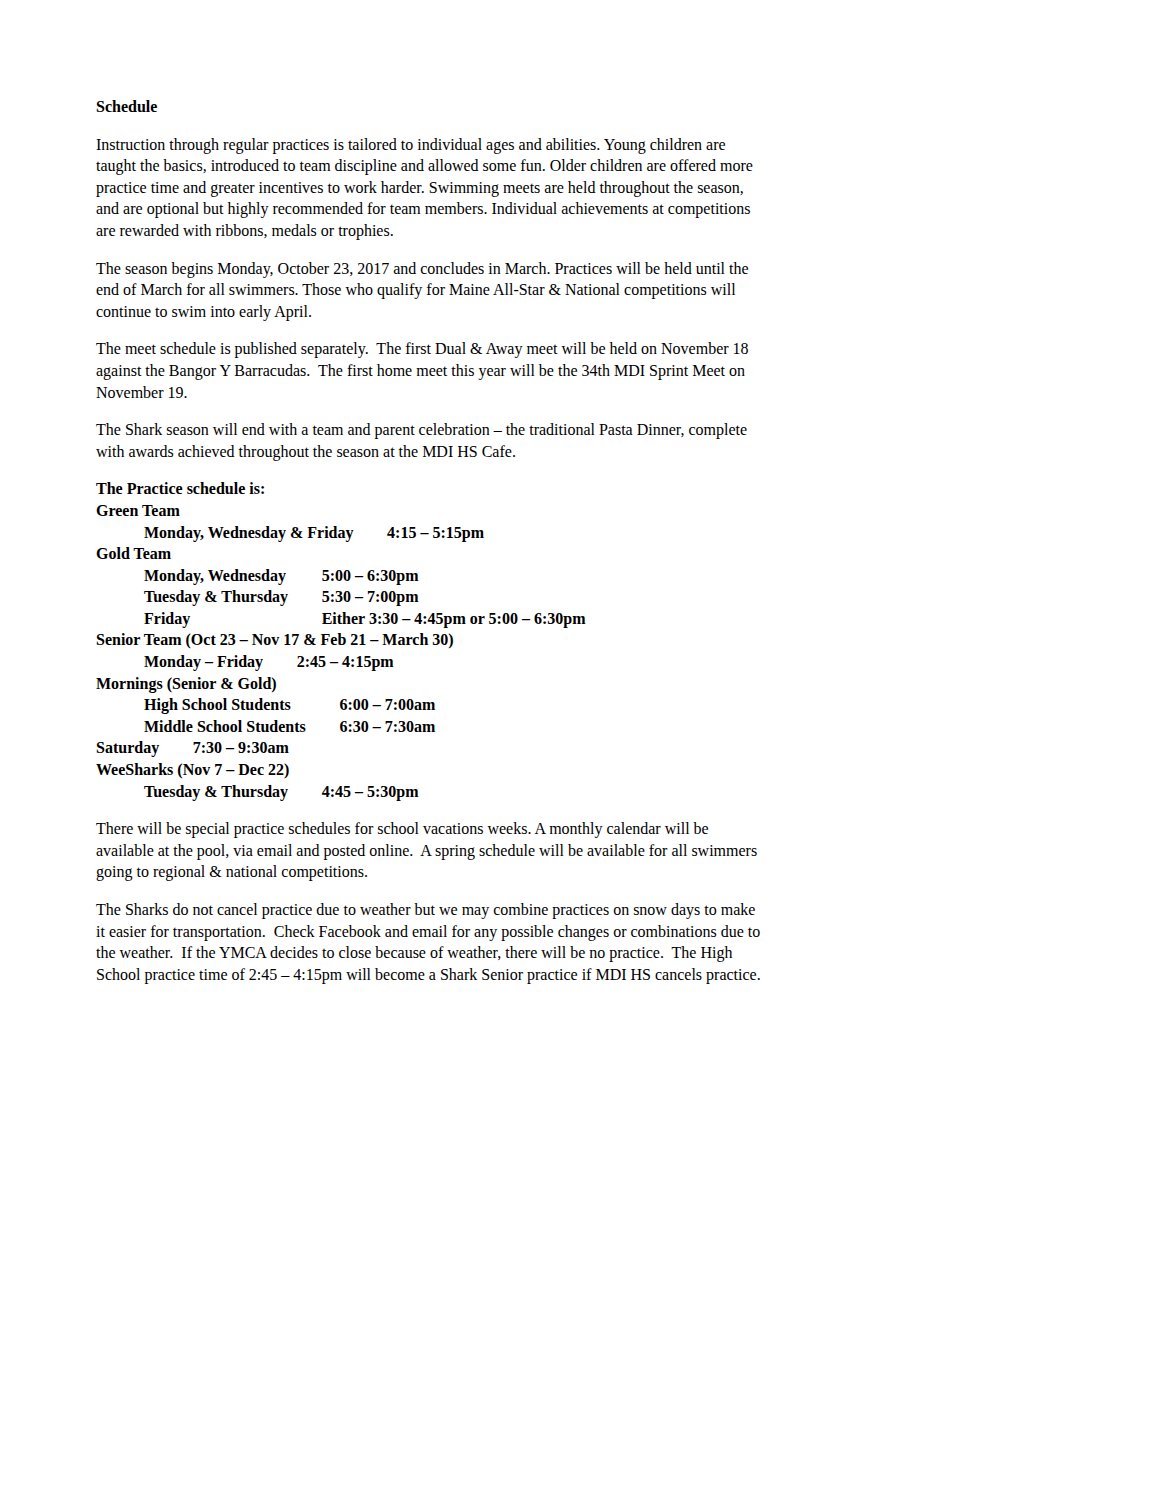Schedule
Instruction through regular practices is tailored to individual ages and abilities. Young children are taught the basics, introduced to team discipline and allowed some fun. Older children are offered more practice time and greater incentives to work harder. Swimming meets are held throughout the season, and are optional but highly recommended for team members. Individual achievements at competitions are rewarded with ribbons, medals or trophies.
The season begins Monday, October 23, 2017 and concludes in March. Practices will be held until the end of March for all swimmers. Those who qualify for Maine All-Star & National competitions will continue to swim into early April.
The meet schedule is published separately. The first Dual & Away meet will be held on November 18 against the Bangor Y Barracudas. The first home meet this year will be the 34th MDI Sprint Meet on November 19.
The Shark season will end with a team and parent celebration – the traditional Pasta Dinner, complete with awards achieved throughout the season at the MDI HS Cafe.
The Practice schedule is:
Green Team
| Monday, Wednesday & Friday | 4:15 – 5:15pm |
Gold Team
| Monday, Wednesday | 5:00 – 6:30pm |
| Tuesday & Thursday | 5:30 – 7:00pm |
| Friday | Either 3:30 – 4:45pm or 5:00 – 6:30pm |
Senior Team (Oct 23 – Nov 17 & Feb 21 – March 30)
| Monday – Friday | 2:45 – 4:15pm |
Mornings (Senior & Gold)
| High School Students | 6:00 – 7:00am |
| Middle School Students | 6:30 – 7:30am |
| Saturday | 7:30 – 9:30am |
WeeSharks (Nov 7 – Dec 22)
| Tuesday & Thursday | 4:45 – 5:30pm |
There will be special practice schedules for school vacations weeks. A monthly calendar will be available at the pool, via email and posted online. A spring schedule will be available for all swimmers going to regional & national competitions.
The Sharks do not cancel practice due to weather but we may combine practices on snow days to make it easier for transportation. Check Facebook and email for any possible changes or combinations due to the weather. If the YMCA decides to close because of weather, there will be no practice. The High School practice time of 2:45 – 4:15pm will become a Shark Senior practice if MDI HS cancels practice.